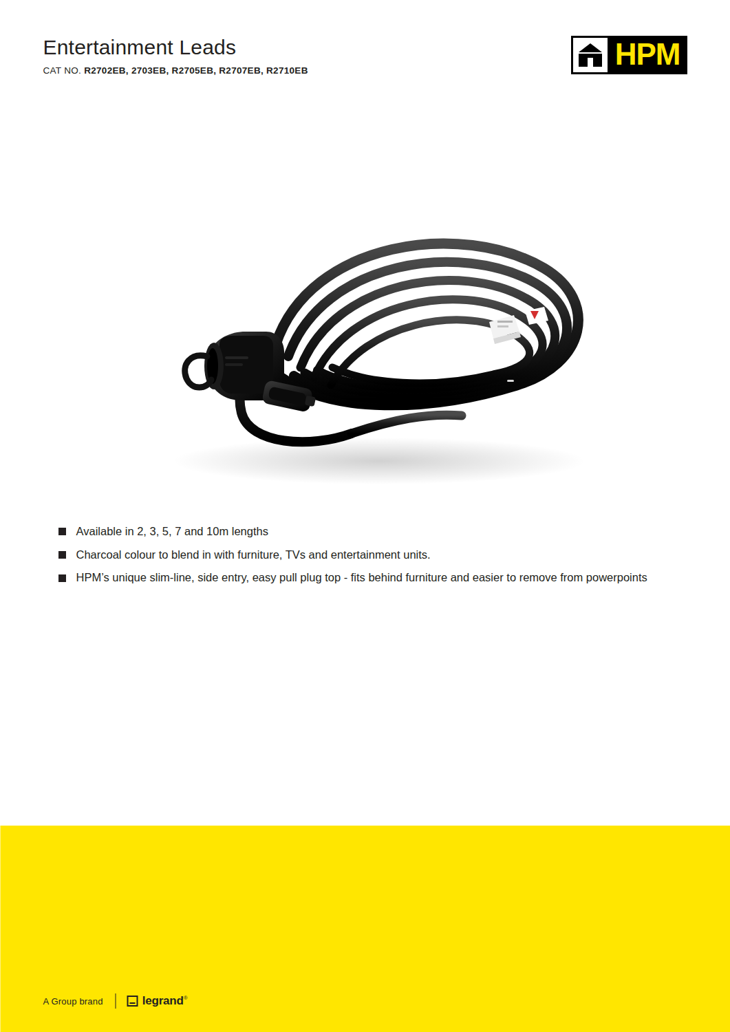Entertainment Leads
CAT NO. R2702EB, 2703EB, R2705EB, R2707EB, R2710EB
HPM
Available in 2, 3, 5, 7 and 10m lengths
Charcoal colour to blend in with furniture, TVs and entertainment units.
HPM’s unique slim-line, side entry, easy pull plug top - fits behind furniture and easier to remove from powerpoints
A Group brand legrand®